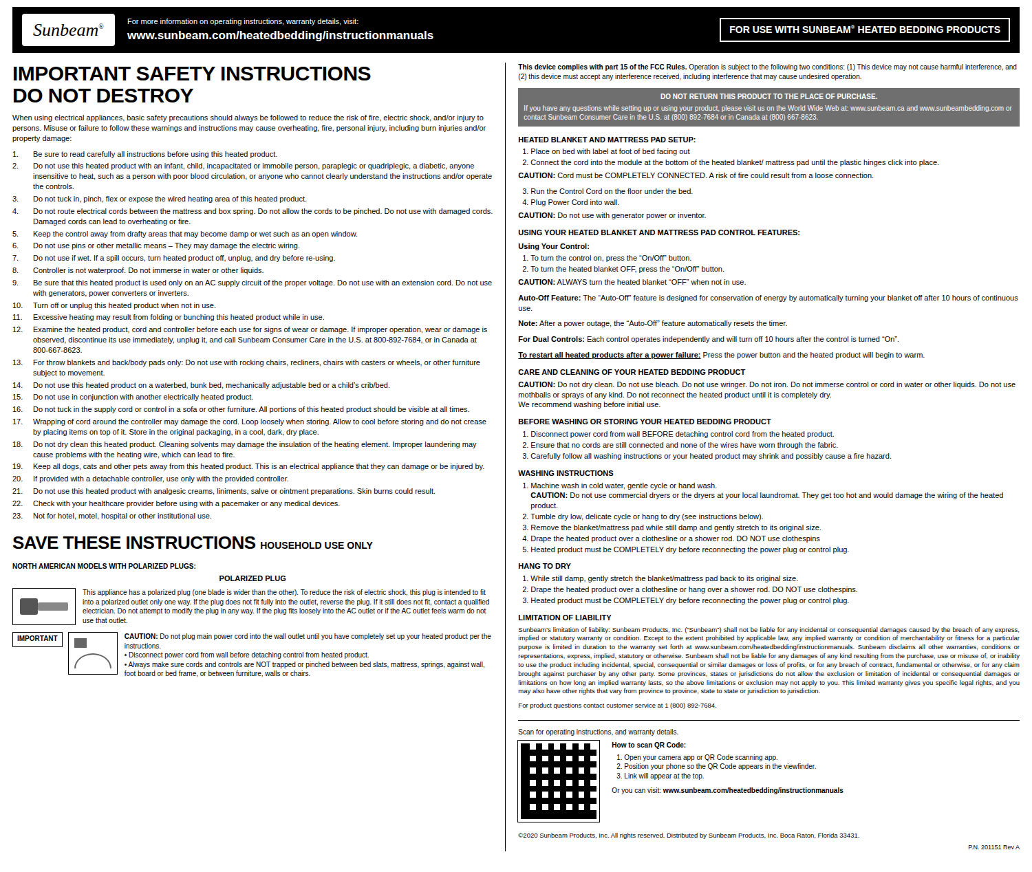Sunbeam®
For more information on operating instructions, warranty details, visit:
www.sunbeam.com/heatedbedding/instructionmanuals
FOR USE WITH SUNBEAM® HEATED BEDDING PRODUCTS
IMPORTANT SAFETY INSTRUCTIONS
DO NOT DESTROY
When using electrical appliances, basic safety precautions should always be followed to reduce the risk of fire, electric shock, and/or injury to persons. Misuse or failure to follow these warnings and instructions may cause overheating, fire, personal injury, including burn injuries and/or property damage:
1. Be sure to read carefully all instructions before using this heated product.
2. Do not use this heated product with an infant, child, incapacitated or immobile person, paraplegic or quadriplegic, a diabetic, anyone insensitive to heat, such as a person with poor blood circulation, or anyone who cannot clearly understand the instructions and/or operate the controls.
3. Do not tuck in, pinch, flex or expose the wired heating area of this heated product.
4. Do not route electrical cords between the mattress and box spring. Do not allow the cords to be pinched. Do not use with damaged cords. Damaged cords can lead to overheating or fire.
5. Keep the control away from drafty areas that may become damp or wet such as an open window.
6. Do not use pins or other metallic means – They may damage the electric wiring.
7. Do not use if wet. If a spill occurs, turn heated product off, unplug, and dry before re-using.
8. Controller is not waterproof. Do not immerse in water or other liquids.
9. Be sure that this heated product is used only on an AC supply circuit of the proper voltage. Do not use with an extension cord. Do not use with generators, power converters or inverters.
10. Turn off or unplug this heated product when not in use.
11. Excessive heating may result from folding or bunching this heated product while in use.
12. Examine the heated product, cord and controller before each use for signs of wear or damage. If improper operation, wear or damage is observed, discontinue its use immediately, unplug it, and call Sunbeam Consumer Care in the U.S. at 800-892-7684, or in Canada at 800-667-8623.
13. For throw blankets and back/body pads only: Do not use with rocking chairs, recliners, chairs with casters or wheels, or other furniture subject to movement.
14. Do not use this heated product on a waterbed, bunk bed, mechanically adjustable bed or a child’s crib/bed.
15. Do not use in conjunction with another electrically heated product.
16. Do not tuck in the supply cord or control in a sofa or other furniture. All portions of this heated product should be visible at all times.
17. Wrapping of cord around the controller may damage the cord. Loop loosely when storing. Allow to cool before storing and do not crease by placing items on top of it. Store in the original packaging, in a cool, dark, dry place.
18. Do not dry clean this heated product. Cleaning solvents may damage the insulation of the heating element. Improper laundering may cause problems with the heating wire, which can lead to fire.
19. Keep all dogs, cats and other pets away from this heated product. This is an electrical appliance that they can damage or be injured by.
20. If provided with a detachable controller, use only with the provided controller.
21. Do not use this heated product with analgesic creams, liniments, salve or ointment preparations. Skin burns could result.
22. Check with your healthcare provider before using with a pacemaker or any medical devices.
23. Not for hotel, motel, hospital or other institutional use.
SAVE THESE INSTRUCTIONS HOUSEHOLD USE ONLY
NORTH AMERICAN MODELS WITH POLARIZED PLUGS:
POLARIZED PLUG
This appliance has a polarized plug (one blade is wider than the other). To reduce the risk of electric shock, this plug is intended to fit into a polarized outlet only one way. If the plug does not fit fully into the outlet, reverse the plug. If it still does not fit, contact a qualified electrician. Do not attempt to modify the plug in any way. If the plug fits loosely into the AC outlet or if the AC outlet feels warm do not use that outlet.
IMPORTANT
CAUTION: Do not plug main power cord into the wall outlet until you have completely set up your heated product per the instructions.
• Disconnect power cord from wall before detaching control from heated product.
• Always make sure cords and controls are NOT trapped or pinched between bed slats, mattress, springs, against wall, foot board or bed frame, or between furniture, walls or chairs.
This device complies with part 15 of the FCC Rules. Operation is subject to the following two conditions: (1) This device may not cause harmful interference, and (2) this device must accept any interference received, including interference that may cause undesired operation.
DO NOT RETURN THIS PRODUCT TO THE PLACE OF PURCHASE.
If you have any questions while setting up or using your product, please visit us on the World Wide Web at: www.sunbeam.ca and www.sunbeambedding.com or contact Sunbeam Consumer Care in the U.S. at (800) 892-7684 or in Canada at (800) 667-8623.
Heated Blanket and Mattress Pad Setup:
Place on bed with label at foot of bed facing out
Connect the cord into the module at the bottom of the heated blanket/ mattress pad until the plastic hinges click into place.
CAUTION: Cord must be COMPLETELY CONNECTED. A risk of fire could result from a loose connection.
Run the Control Cord on the floor under the bed.
Plug Power Cord into wall.
CAUTION: Do not use with generator power or inventor.
Using Your Heated Blanket and Mattress Pad Control Features:
Using Your Control:
To turn the control on, press the “On/Off” button.
To turn the heated blanket OFF, press the “On/Off” button.
CAUTION: ALWAYS turn the heated blanket “OFF” when not in use.
Auto-Off Feature: The “Auto-Off” feature is designed for conservation of energy by automatically turning your blanket off after 10 hours of continuous use.
Note: After a power outage, the “Auto-Off” feature automatically resets the timer.
For Dual Controls: Each control operates independently and will turn off 10 hours after the control is turned “On”.
To restart all heated products after a power failure: Press the power button and the heated product will begin to warm.
Care and Cleaning of Your Heated Bedding Product
CAUTION: Do not dry clean. Do not use bleach. Do not use wringer. Do not iron. Do not immerse control or cord in water or other liquids. Do not use mothballs or sprays of any kind. Do not reconnect the heated product until it is completely dry.
We recommend washing before initial use.
Before Washing or Storing Your Heated Bedding Product
Disconnect power cord from wall BEFORE detaching control cord from the heated product.
Ensure that no cords are still connected and none of the wires have worn through the fabric.
Carefully follow all washing instructions or your heated product may shrink and possibly cause a fire hazard.
Washing Instructions
Machine wash in cold water, gentle cycle or hand wash.
CAUTION: Do not use commercial dryers or the dryers at your local laundromat. They get too hot and would damage the wiring of the heated product.
Tumble dry low, delicate cycle or hang to dry (see instructions below).
Remove the blanket/mattress pad while still damp and gently stretch to its original size.
Drape the heated product over a clothesline or a shower rod. DO NOT use clothespins
Heated product must be COMPLETELY dry before reconnecting the power plug or control plug.
Hang to Dry
While still damp, gently stretch the blanket/mattress pad back to its original size.
Drape the heated product over a clothesline or hang over a shower rod. DO NOT use clothespins.
Heated product must be COMPLETELY dry before reconnecting the power plug or control plug.
Limitation of Liability
Sunbeam’s limitation of liability: Sunbeam Products, Inc. (“Sunbeam”) shall not be liable for any incidental or consequential damages caused by the breach of any express, implied or statutory warranty or condition. Except to the extent prohibited by applicable law, any implied warranty or condition of merchantability or fitness for a particular purpose is limited in duration to the warranty set forth at www.sunbeam.com/heatedbedding/instructionmanuals. Sunbeam disclaims all other warranties, conditions or representations, express, implied, statutory or otherwise. Sunbeam shall not be liable for any damages of any kind resulting from the purchase, use or misuse of, or inability to use the product including incidental, special, consequential or similar damages or loss of profits, or for any breach of contract, fundamental or otherwise, or for any claim brought against purchaser by any other party. Some provinces, states or jurisdictions do not allow the exclusion or limitation of incidental or consequential damages or limitations on how long an implied warranty lasts, so the above limitations or exclusion may not apply to you. This limited warranty gives you specific legal rights, and you may also have other rights that vary from province to province, state to state or jurisdiction to jurisdiction.
For product questions contact customer service at 1 (800) 892-7684.
Scan for operating instructions, and warranty details.
How to scan QR Code:
Open your camera app or QR Code scanning app.
Position your phone so the QR Code appears in the viewfinder.
Link will appear at the top.
Or you can visit: www.sunbeam.com/heatedbedding/instructionmanuals
©2020 Sunbeam Products, Inc. All rights reserved. Distributed by Sunbeam Products, Inc. Boca Raton, Florida 33431.
P.N. 201151 Rev A